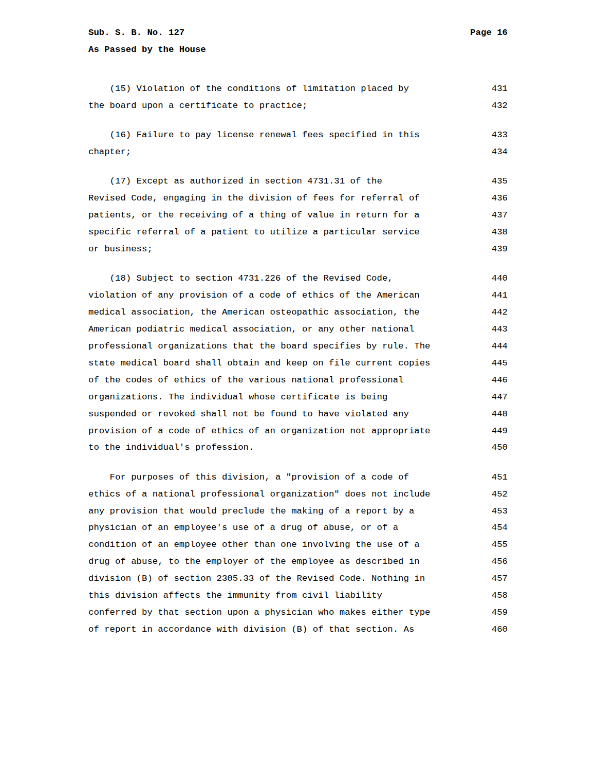Sub. S. B. No. 127 As Passed by the House
Page 16
(15) Violation of the conditions of limitation placed by 431 the board upon a certificate to practice; 432
(16) Failure to pay license renewal fees specified in this 433 chapter; 434
(17) Except as authorized in section 4731.31 of the 435 Revised Code, engaging in the division of fees for referral of 436 patients, or the receiving of a thing of value in return for a 437 specific referral of a patient to utilize a particular service 438 or business; 439
(18) Subject to section 4731.226 of the Revised Code, 440 violation of any provision of a code of ethics of the American 441 medical association, the American osteopathic association, the 442 American podiatric medical association, or any other national 443 professional organizations that the board specifies by rule. The 444 state medical board shall obtain and keep on file current copies 445 of the codes of ethics of the various national professional 446 organizations. The individual whose certificate is being 447 suspended or revoked shall not be found to have violated any 448 provision of a code of ethics of an organization not appropriate 449 to the individual's profession. 450
For purposes of this division, a "provision of a code of 451 ethics of a national professional organization" does not include 452 any provision that would preclude the making of a report by a 453 physician of an employee's use of a drug of abuse, or of a 454 condition of an employee other than one involving the use of a 455 drug of abuse, to the employer of the employee as described in 456 division (B) of section 2305.33 of the Revised Code. Nothing in 457 this division affects the immunity from civil liability 458 conferred by that section upon a physician who makes either type 459 of report in accordance with division (B) of that section. As 460